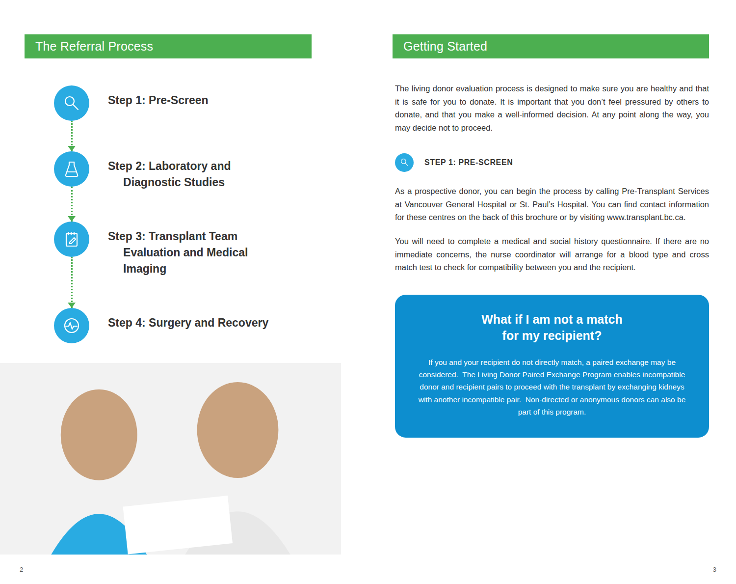The Referral Process
Step 1: Pre-Screen
Step 2: Laboratory andDiagnostic Studies
Step 3: Transplant TeamEvaluation and Medical Imaging
Step 4: Surgery and Recovery
2
Getting Started
The living donor evaluation process is designed to make sure you are healthy and that it is safe for you to donate. It is important that you don’t feel pressured by others to donate, and that you make a well-informed decision. At any point along the way, you may decide not to proceed.
STEP 1: PRE-SCREEN
As a prospective donor, you can begin the process by calling Pre-Transplant Services at Vancouver General Hospital or St. Paul’s Hospital. You can find contact information for these centres on the back of this brochure or by visiting www.transplant.bc.ca.
You will need to complete a medical and social history questionnaire. If there are no immediate concerns, the nurse coordinator will arrange for a blood type and cross match test to check for compatibility between you and the recipient.
What if I am not a match
for my recipient?
If you and your recipient do not directly match, a paired exchange may be considered. The Living Donor Paired Exchange Program enables incompatible donor and recipient pairs to proceed with the transplant by exchanging kidneys with another incompatible pair. Non-directed or anonymous donors can also be part of this program.
3